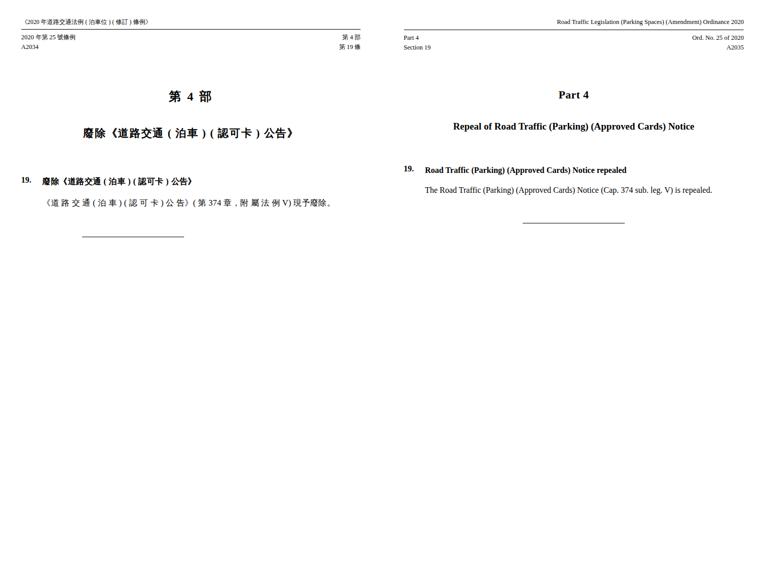《2020 年道路交通法例 ( 泊車位 ) ( 修訂 ) 條例》
2020 年第 25 號條例
A2034
第 4 部
第 19 條
第 4 部
廢除《道路交通 ( 泊車 ) ( 認可卡 ) 公告》
19.
廢除《道路交通 ( 泊車 ) ( 認可卡 ) 公告》
《道 路 交 通 ( 泊 車 ) ( 認 可 卡 ) 公 告》( 第 374 章，附 屬 法 例 V) 現予廢除。
Road Traffic Legislation (Parking Spaces) (Amendment) Ordinance 2020
Part 4
Section 19
Ord. No. 25 of 2020
A2035
Part 4
Repeal of Road Traffic (Parking) (Approved Cards) Notice
19.
Road Traffic (Parking) (Approved Cards) Notice repealed
The Road Traffic (Parking) (Approved Cards) Notice (Cap. 374 sub. leg. V) is repealed.